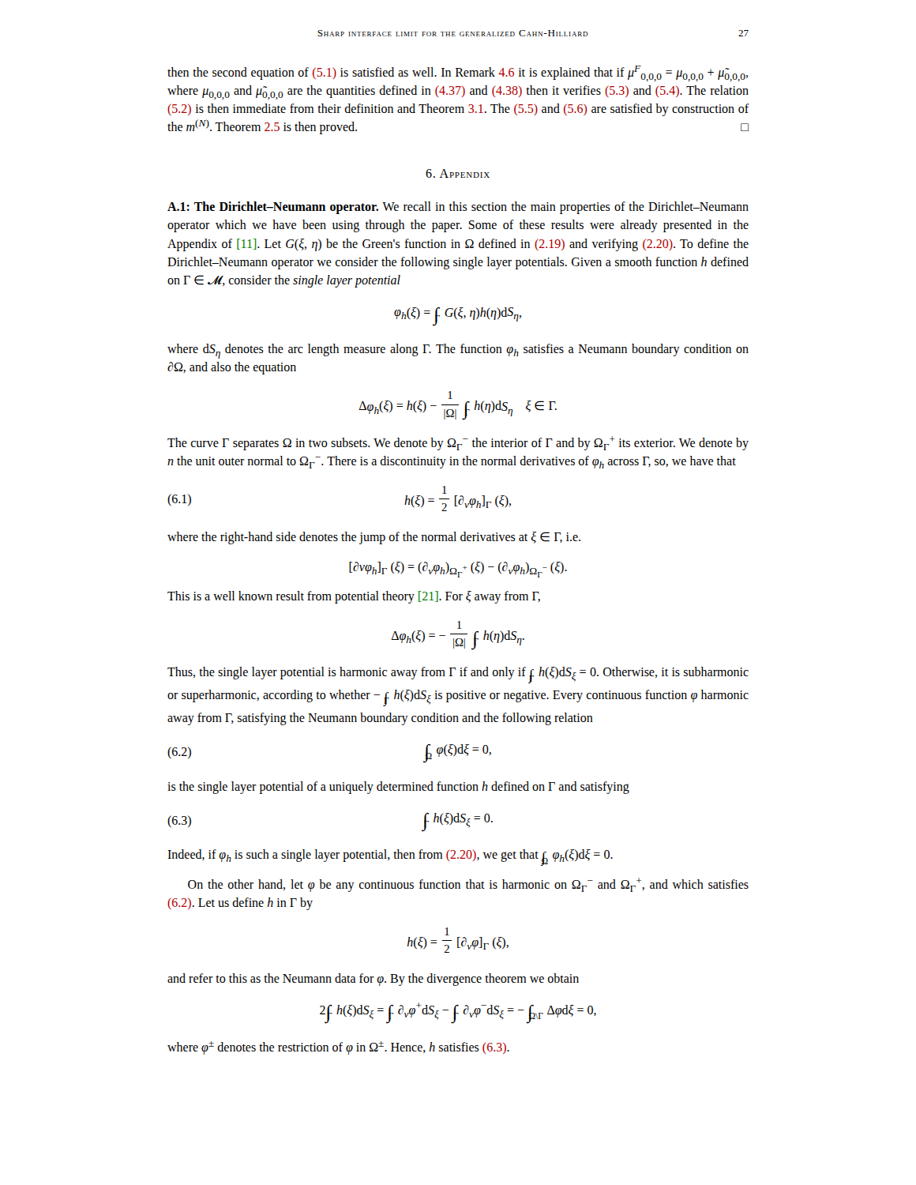Sharp interface limit for the generalized Cahn-Hilliard 27
then the second equation of (5.1) is satisfied as well. In Remark 4.6 it is explained that if μF0,0,0 = μ0,0,0 + μ̃0,0,0, where μ0,0,0 and μ̃0,0,0 are the quantities defined in (4.37) and (4.38) then it verifies (5.3) and (5.4). The relation (5.2) is then immediate from their definition and Theorem 3.1. The (5.5) and (5.6) are satisfied by construction of the m(N). Theorem 2.5 is then proved. □
6. Appendix
A.1: The Dirichlet–Neumann operator.
We recall in this section the main properties of the Dirichlet–Neumann operator which we have been using through the paper. Some of these results were already presented in the Appendix of [11]. Let G(ξ, η) be the Green's function in Ω defined in (2.19) and verifying (2.20). To define the Dirichlet–Neumann operator we consider the following single layer potentials. Given a smooth function h defined on Γ ∈ 𝓜, consider the single layer potential
φh(ξ) = ∫Γ G(ξ, η)h(η)dSη,
where dSη denotes the arc length measure along Γ. The function φh satisfies a Neumann boundary condition on ∂Ω, and also the equation
Δφh(ξ) = h(ξ) − 1|Ω| ∫Γ h(η)dSη ξ ∈ Γ.
The curve Γ separates Ω in two subsets. We denote by ΩΓ− the interior of Γ and by ΩΓ+ its exterior. We denote by n the unit outer normal to ΩΓ−. There is a discontinuity in the normal derivatives of φh across Γ, so, we have that
(6.1) h(ξ) = 12 [∂νφh]Γ (ξ),
where the right-hand side denotes the jump of the normal derivatives at ξ ∈ Γ, i.e.
[∂νφh]Γ (ξ) = (∂νφh)ΩΓ+ (ξ) − (∂νφh)ΩΓ− (ξ).
This is a well known result from potential theory [21]. For ξ away from Γ,
Δφh(ξ) = − 1|Ω| ∫Γ h(η)dSη.
Thus, the single layer potential is harmonic away from Γ if and only if ∫Γ h(ξ)dSξ = 0. Otherwise, it is subharmonic or superharmonic, according to whether − ∫Γ h(ξ)dSξ is positive or negative. Every continuous function φ harmonic away from Γ, satisfying the Neumann boundary condition and the following relation
(6.2) ∫Ω φ(ξ)dξ = 0,
is the single layer potential of a uniquely determined function h defined on Γ and satisfying
(6.3) ∫Γ h(ξ)dSξ = 0.
Indeed, if φh is such a single layer potential, then from (2.20), we get that ∫Ω φh(ξ)dξ = 0.
On the other hand, let φ be any continuous function that is harmonic on ΩΓ− and ΩΓ+, and which satisfies (6.2). Let us define h in Γ by
h(ξ) = 12 [∂νφ]Γ (ξ),
and refer to this as the Neumann data for φ. By the divergence theorem we obtain
2∫Γ h(ξ)dSξ = ∫Γ ∂νφ+dSξ − ∫Γ ∂νφ−dSξ = − ∫Ω\Γ Δφdξ = 0,
where φ± denotes the restriction of φ in Ω±. Hence, h satisfies (6.3).